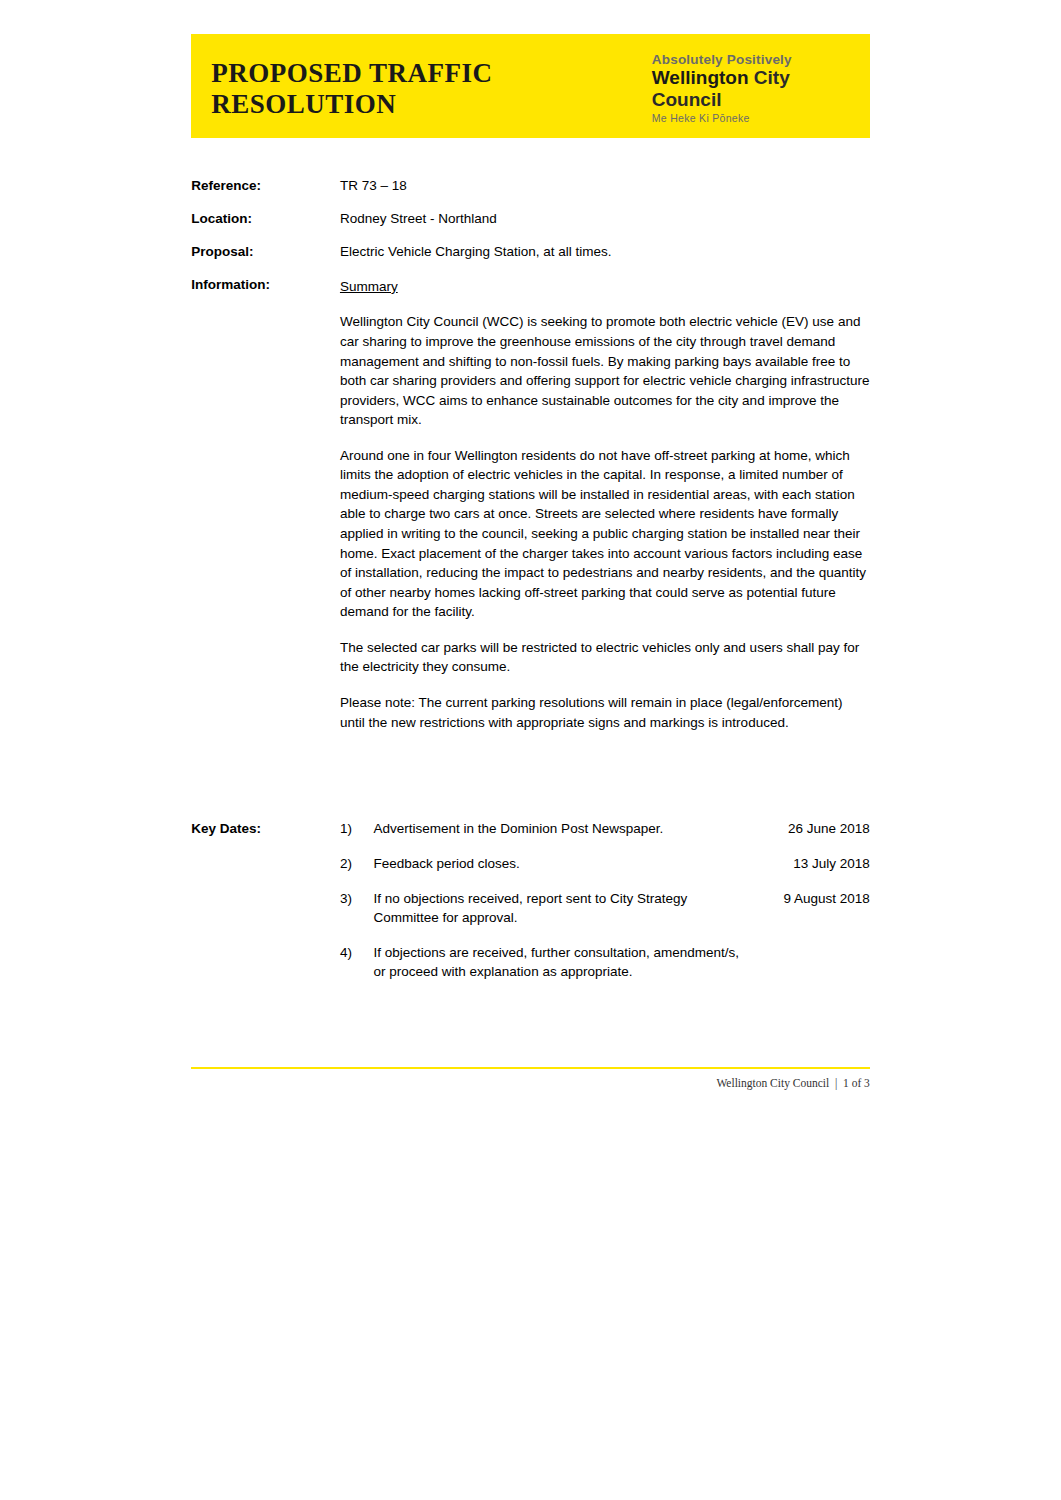PROPOSED TRAFFIC RESOLUTION
Absolutely Positively
Wellington City Council
Me Heke Ki Pōneke
| Reference: | TR 73 – 18 |
| Location: | Rodney Street - Northland |
| Proposal: | Electric Vehicle Charging Station, at all times. |
| Information: | Summary Wellington City Council (WCC) is seeking to promote both electric vehicle (EV) use and car sharing to improve the greenhouse emissions of the city through travel demand management and shifting to non-fossil fuels. By making parking bays available free to both car sharing providers and offering support for electric vehicle charging infrastructure providers, WCC aims to enhance sustainable outcomes for the city and improve the transport mix. Around one in four Wellington residents do not have off-street parking at home, which limits the adoption of electric vehicles in the capital. In response, a limited number of medium-speed charging stations will be installed in residential areas, with each station able to charge two cars at once. Streets are selected where residents have formally applied in writing to the council, seeking a public charging station be installed near their home. Exact placement of the charger takes into account various factors including ease of installation, reducing the impact to pedestrians and nearby residents, and the quantity of other nearby homes lacking off-street parking that could serve as potential future demand for the facility. The selected car parks will be restricted to electric vehicles only and users shall pay for the electricity they consume. Please note: The current parking resolutions will remain in place (legal/enforcement) until the new restrictions with appropriate signs and markings is introduced. |
| Key Dates: | 1) | Advertisement in the Dominion Post Newspaper. | 26 June 2018 |
| | 2) | Feedback period closes. | 13 July 2018 |
| | 3) | If no objections received, report sent to City Strategy Committee for approval. | 9 August 2018 |
| | 4) | If objections are received, further consultation, amendment/s, or proceed with explanation as appropriate. | |
Wellington City Council | 1 of 3